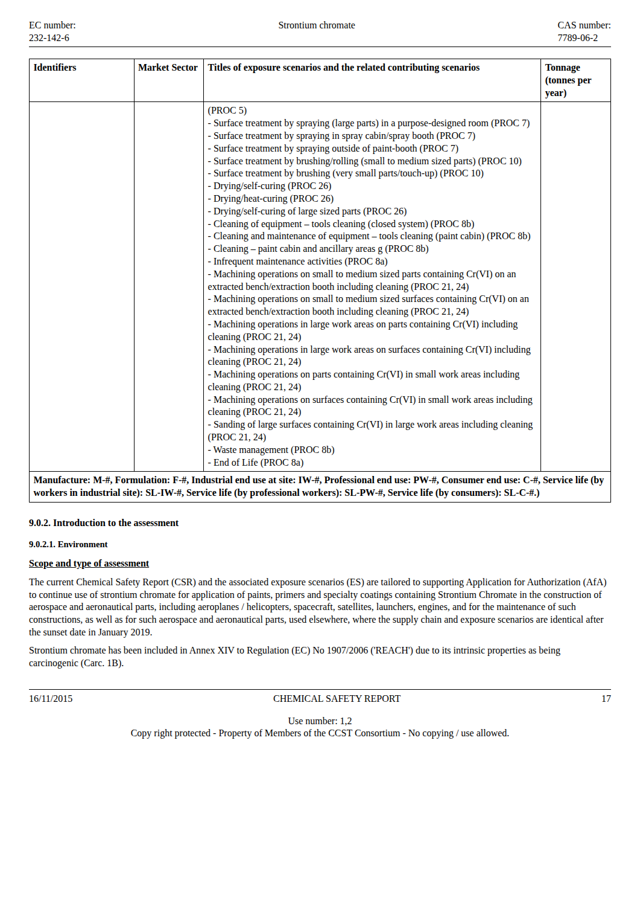EC number:
232-142-6
Strontium chromate
CAS number:
7789-06-2
| Identifiers | Market Sector | Titles of exposure scenarios and the related contributing scenarios | Tonnage (tonnes per year) |
| --- | --- | --- | --- |
| | | (PROC 5) - Surface treatment by spraying (large parts) in a purpose-designed room (PROC 7) - Surface treatment by spraying in spray cabin/spray booth (PROC 7) - Surface treatment by spraying outside of paint-booth (PROC 7) - Surface treatment by brushing/rolling (small to medium sized parts) (PROC 10) - Surface treatment by brushing (very small parts/touch-up) (PROC 10) - Drying/self-curing (PROC 26) - Drying/heat-curing (PROC 26) - Drying/self-curing of large sized parts (PROC 26) - Cleaning of equipment – tools cleaning (closed system) (PROC 8b) - Cleaning and maintenance of equipment – tools cleaning (paint cabin) (PROC 8b) - Cleaning – paint cabin and ancillary areas g (PROC 8b) - Infrequent maintenance activities (PROC 8a) - Machining operations on small to medium sized parts containing Cr(VI) on an extracted bench/extraction booth including cleaning (PROC 21, 24) - Machining operations on small to medium sized surfaces containing Cr(VI) on an extracted bench/extraction booth including cleaning (PROC 21, 24) - Machining operations in large work areas on parts containing Cr(VI) including cleaning (PROC 21, 24) - Machining operations in large work areas on surfaces containing Cr(VI) including cleaning (PROC 21, 24) - Machining operations on parts containing Cr(VI) in small work areas including cleaning (PROC 21, 24) - Machining operations on surfaces containing Cr(VI) in small work areas including cleaning (PROC 21, 24) - Sanding of large surfaces containing Cr(VI) in large work areas including cleaning (PROC 21, 24) - Waste management (PROC 8b) - End of Life (PROC 8a) | |
| Manufacture: M-#, Formulation: F-#, Industrial end use at site: IW-#, Professional end use: PW-#, Consumer end use: C-#, Service life (by workers in industrial site): SL-IW-#, Service life (by professional workers): SL-PW-#, Service life (by consumers): SL-C-#.) |
9.0.2. Introduction to the assessment
9.0.2.1. Environment
Scope and type of assessment
The current Chemical Safety Report (CSR) and the associated exposure scenarios (ES) are tailored to supporting Application for Authorization (AfA) to continue use of strontium chromate for application of paints, primers and specialty coatings containing Strontium Chromate in the construction of aerospace and aeronautical parts, including aeroplanes / helicopters, spacecraft, satellites, launchers, engines, and for the maintenance of such constructions, as well as for such aerospace and aeronautical parts, used elsewhere, where the supply chain and exposure scenarios are identical after the sunset date in January 2019.
Strontium chromate has been included in Annex XIV to Regulation (EC) No 1907/2006 ('REACH') due to its intrinsic properties as being carcinogenic (Carc. 1B).
16/11/2015
CHEMICAL SAFETY REPORT
17
Use number: 1,2
Copy right protected - Property of Members of the CCST Consortium - No copying / use allowed.